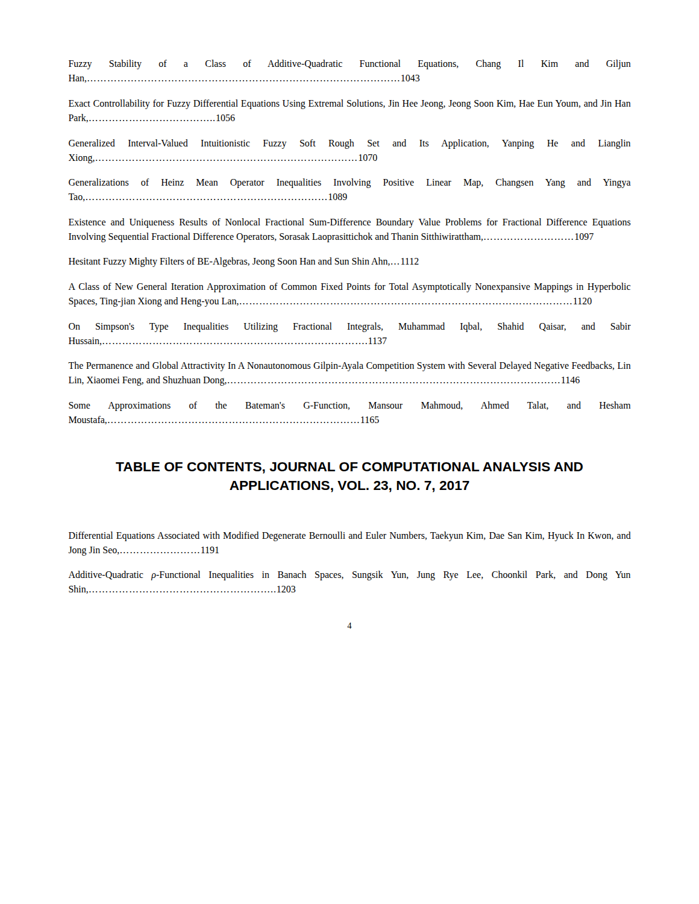Fuzzy Stability of a Class of Additive-Quadratic Functional Equations, Chang Il Kim and Giljun Han,…………………………………………………………………………………1043
Exact Controllability for Fuzzy Differential Equations Using Extremal Solutions, Jin Hee Jeong, Jeong Soon Kim, Hae Eun Youm, and Jin Han Park,……………………………….. 1056
Generalized Interval-Valued Intuitionistic Fuzzy Soft Rough Set and Its Application, Yanping He and Lianglin Xiong,……………………………………………………………………1070
Generalizations of Heinz Mean Operator Inequalities Involving Positive Linear Map, Changsen Yang and Yingya Tao,………………………………………………………………1089
Existence and Uniqueness Results of Nonlocal Fractional Sum-Difference Boundary Value Problems for Fractional Difference Equations Involving Sequential Fractional Difference Operators, Sorasak Laoprasittichok and Thanin Sitthiwirattham,………………………1097
Hesitant Fuzzy Mighty Filters of BE-Algebras, Jeong Soon Han and Sun Shin Ahn,…1112
A Class of New General Iteration Approximation of Common Fixed Points for Total Asymptotically Nonexpansive Mappings in Hyperbolic Spaces, Ting-jian Xiong and Heng-you Lan,………………………………………………………………………………………1120
On Simpson's Type Inequalities Utilizing Fractional Integrals, Muhammad Iqbal, Shahid Qaisar, and Sabir Hussain,……………………………………………………………………. 1137
The Permanence and Global Attractivity In A Nonautonomous Gilpin-Ayala Competition System with Several Delayed Negative Feedbacks, Lin Lin, Xiaomei Feng, and Shuzhuan Dong,………………………………………………………………………………………1146
Some Approximations of the Bateman's G-Function, Mansour Mahmoud, Ahmed Talat, and Hesham Moustafa,…………………………………………………………………1165
TABLE OF CONTENTS, JOURNAL OF COMPUTATIONAL ANALYSIS AND APPLICATIONS, VOL. 23, NO. 7, 2017
Differential Equations Associated with Modified Degenerate Bernoulli and Euler Numbers, Taekyun Kim, Dae San Kim, Hyuck In Kwon, and Jong Jin Seo,……………………1191
Additive-Quadratic ρ-Functional Inequalities in Banach Spaces, Sungsik Yun, Jung Rye Lee, Choonkil Park, and Dong Yun Shin,……………………………………………….. 1203
4